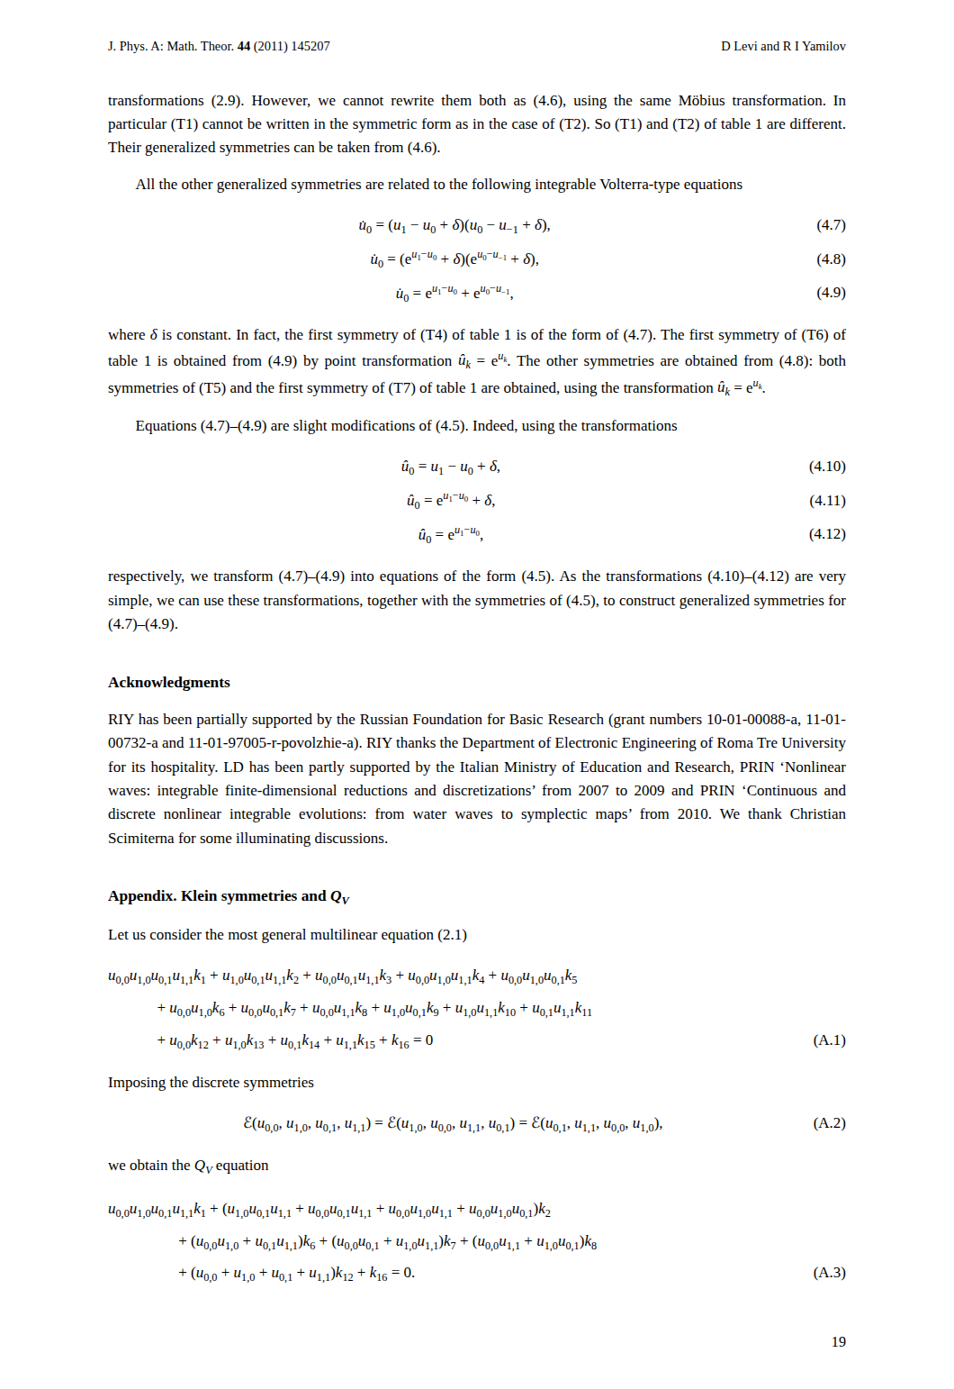J. Phys. A: Math. Theor. 44 (2011) 145207
D Levi and R I Yamilov
transformations (2.9). However, we cannot rewrite them both as (4.6), using the same Möbius transformation. In particular (T1) cannot be written in the symmetric form as in the case of (T2). So (T1) and (T2) of table 1 are different. Their generalized symmetries can be taken from (4.6).
All the other generalized symmetries are related to the following integrable Volterra-type equations
u̇0 = (u1 − u0 + δ)(u0 − u−1 + δ),
(4.7)
u̇0 = (eu1−u0 + δ)(eu0−u−1 + δ),
(4.8)
u̇0 = eu1−u0 + eu0−u−1,
(4.9)
where δ is constant. In fact, the first symmetry of (T4) of table 1 is of the form of (4.7). The first symmetry of (T6) of table 1 is obtained from (4.9) by point transformation ûk = euk. The other symmetries are obtained from (4.8): both symmetries of (T5) and the first symmetry of (T7) of table 1 are obtained, using the transformation ûk = euk.
Equations (4.7)–(4.9) are slight modifications of (4.5). Indeed, using the transformations
û0 = u1 − u0 + δ,
(4.10)
û0 = eu1−u0 + δ,
(4.11)
û0 = eu1−u0,
(4.12)
respectively, we transform (4.7)–(4.9) into equations of the form (4.5). As the transformations (4.10)–(4.12) are very simple, we can use these transformations, together with the symmetries of (4.5), to construct generalized symmetries for (4.7)–(4.9).
Acknowledgments
RIY has been partially supported by the Russian Foundation for Basic Research (grant numbers 10-01-00088-a, 11-01-00732-a and 11-01-97005-r-povolzhie-a). RIY thanks the Department of Electronic Engineering of Roma Tre University for its hospitality. LD has been partly supported by the Italian Ministry of Education and Research, PRIN ‘Nonlinear waves: integrable finite-dimensional reductions and discretizations’ from 2007 to 2009 and PRIN ‘Continuous and discrete nonlinear integrable evolutions: from water waves to symplectic maps’ from 2010. We thank Christian Scimiterna for some illuminating discussions.
Appendix. Klein symmetries and QV
Let us consider the most general multilinear equation (2.1)
u0,0u1,0u0,1u1,1k1 + u1,0u0,1u1,1k2 + u0,0u0,1u1,1k3 + u0,0u1,0u1,1k4 + u0,0u1,0u0,1k5
+ u0,0u1,0k6 + u0,0u0,1k7 + u0,0u1,1k8 + u1,0u0,1k9 + u1,0u1,1k10 + u0,1u1,1k11
+ u0,0k12 + u1,0k13 + u0,1k14 + u1,1k15 + k16 = 0
(A.1)
Imposing the discrete symmetries
ℰ(u0,0, u1,0, u0,1, u1,1) = ℰ(u1,0, u0,0, u1,1, u0,1) = ℰ(u0,1, u1,1, u0,0, u1,0),
(A.2)
we obtain the QV equation
u0,0u1,0u0,1u1,1k1 + (u1,0u0,1u1,1 + u0,0u0,1u1,1 + u0,0u1,0u1,1 + u0,0u1,0u0,1)k2
+ (u0,0u1,0 + u0,1u1,1)k6 + (u0,0u0,1 + u1,0u1,1)k7 + (u0,0u1,1 + u1,0u0,1)k8
+ (u0,0 + u1,0 + u0,1 + u1,1)k12 + k16 = 0.
(A.3)
19